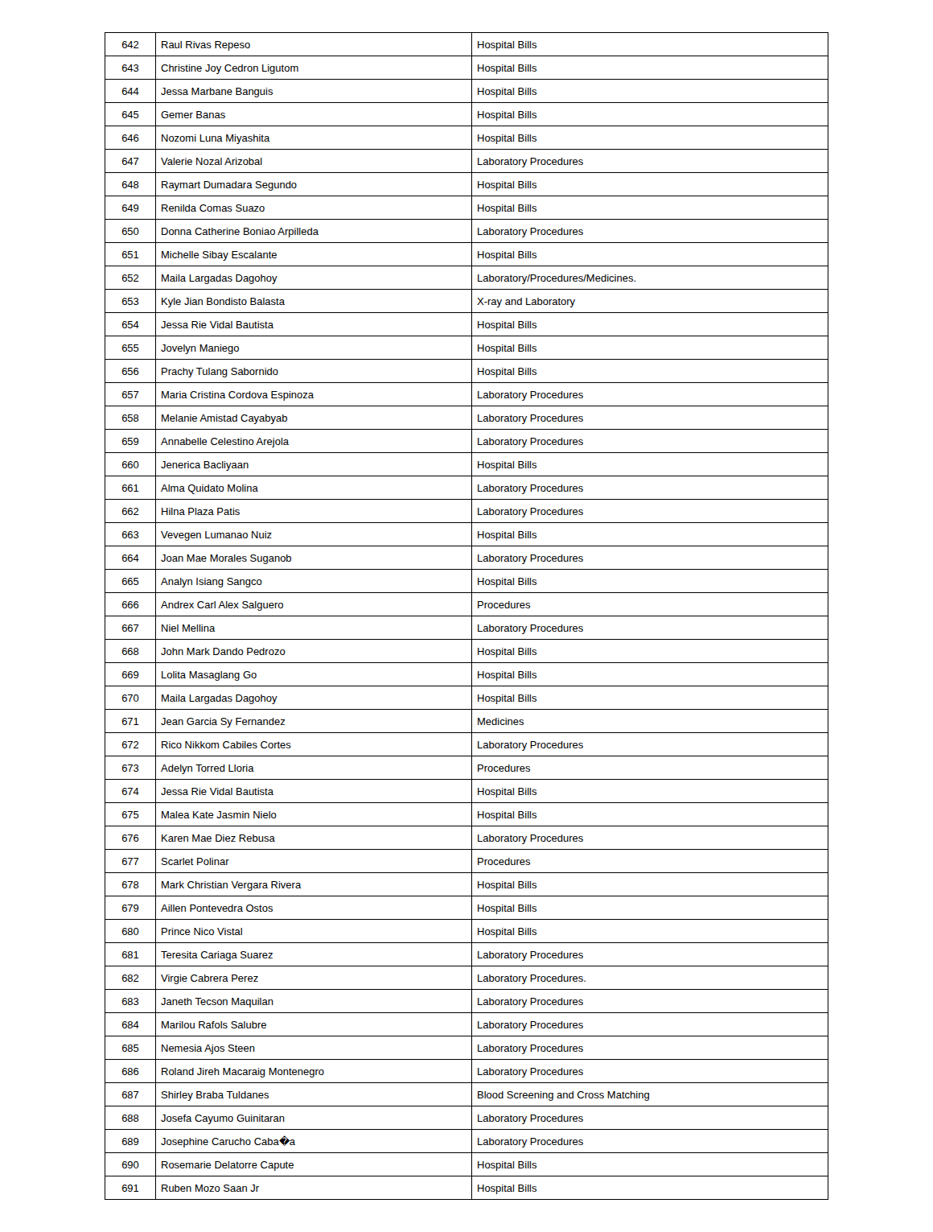| 642 | Raul Rivas Repeso | Hospital Bills |
| 643 | Christine Joy Cedron Ligutom | Hospital Bills |
| 644 | Jessa Marbane Banguis | Hospital Bills |
| 645 | Gemer Banas | Hospital Bills |
| 646 | Nozomi Luna Miyashita | Hospital Bills |
| 647 | Valerie Nozal Arizobal | Laboratory Procedures |
| 648 | Raymart Dumadara Segundo | Hospital Bills |
| 649 | Renilda Comas Suazo | Hospital Bills |
| 650 | Donna Catherine Boniao Arpilleda | Laboratory Procedures |
| 651 | Michelle Sibay Escalante | Hospital Bills |
| 652 | Maila Largadas Dagohoy | Laboratory/Procedures/Medicines. |
| 653 | Kyle Jian Bondisto Balasta | X-ray and Laboratory |
| 654 | Jessa Rie Vidal Bautista | Hospital Bills |
| 655 | Jovelyn Maniego | Hospital Bills |
| 656 | Prachy Tulang Sabornido | Hospital Bills |
| 657 | Maria Cristina Cordova Espinoza | Laboratory Procedures |
| 658 | Melanie Amistad Cayabyab | Laboratory Procedures |
| 659 | Annabelle Celestino Arejola | Laboratory Procedures |
| 660 | Jenerica Bacliyaan | Hospital Bills |
| 661 | Alma Quidato Molina | Laboratory Procedures |
| 662 | Hilna Plaza Patis | Laboratory Procedures |
| 663 | Vevegen Lumanao Nuiz | Hospital Bills |
| 664 | Joan Mae Morales Suganob | Laboratory Procedures |
| 665 | Analyn Isiang Sangco | Hospital Bills |
| 666 | Andrex Carl Alex Salguero | Procedures |
| 667 | Niel Mellina | Laboratory Procedures |
| 668 | John Mark Dando Pedrozo | Hospital Bills |
| 669 | Lolita Masaglang Go | Hospital Bills |
| 670 | Maila Largadas Dagohoy | Hospital Bills |
| 671 | Jean Garcia Sy Fernandez | Medicines |
| 672 | Rico Nikkom Cabiles Cortes | Laboratory Procedures |
| 673 | Adelyn Torred Lloria | Procedures |
| 674 | Jessa Rie Vidal Bautista | Hospital Bills |
| 675 | Malea Kate Jasmin Nielo | Hospital Bills |
| 676 | Karen Mae Diez Rebusa | Laboratory Procedures |
| 677 | Scarlet Polinar | Procedures |
| 678 | Mark Christian Vergara Rivera | Hospital Bills |
| 679 | Aillen Pontevedra Ostos | Hospital Bills |
| 680 | Prince Nico Vistal | Hospital Bills |
| 681 | Teresita Cariaga Suarez | Laboratory Procedures |
| 682 | Virgie Cabrera Perez | Laboratory Procedures. |
| 683 | Janeth Tecson Maquilan | Laboratory Procedures |
| 684 | Marilou Rafols Salubre | Laboratory Procedures |
| 685 | Nemesia Ajos Steen | Laboratory Procedures |
| 686 | Roland Jireh Macaraig Montenegro | Laboratory Procedures |
| 687 | Shirley Braba Tuldanes | Blood Screening and Cross Matching |
| 688 | Josefa Cayumo Guinitaran | Laboratory Procedures |
| 689 | Josephine Carucho Caba�a | Laboratory Procedures |
| 690 | Rosemarie Delatorre Capute | Hospital Bills |
| 691 | Ruben Mozo Saan Jr | Hospital Bills |